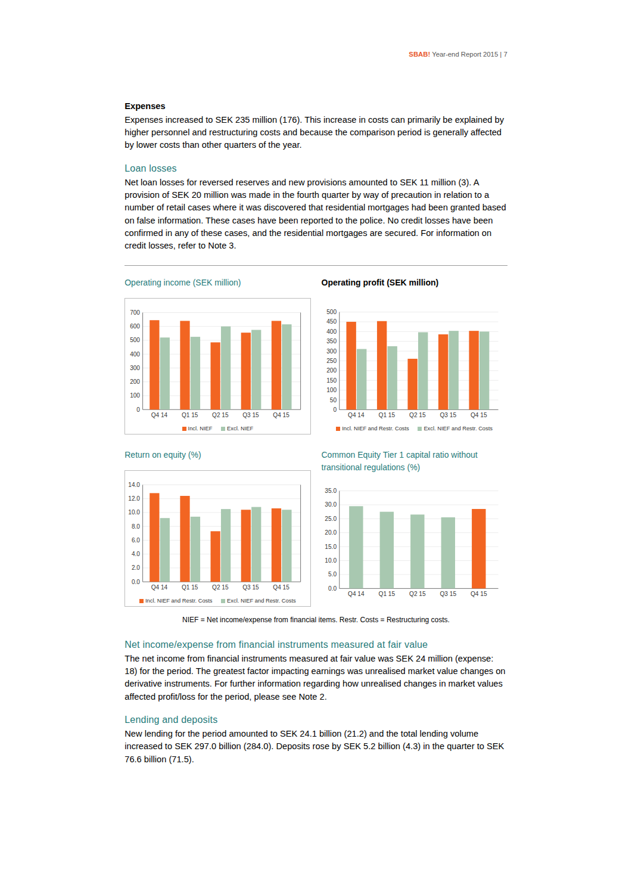SBAB! Year-end Report 2015 | 7
Expenses
Expenses increased to SEK 235 million (176). This increase in costs can primarily be explained by higher personnel and restructuring costs and because the comparison period is generally affected by lower costs than other quarters of the year.
Loan losses
Net loan losses for reversed reserves and new provisions amounted to SEK 11 million (3). A provision of SEK 20 million was made in the fourth quarter by way of precaution in relation to a number of retail cases where it was discovered that residential mortgages had been granted based on false information. These cases have been reported to the police. No credit losses have been confirmed in any of these cases, and the residential mortgages are secured. For information on credit losses, refer to Note 3.
Operating income (SEK million)
700 600 500 400 300 200 100 0 Q4 14 Q1 15 Q2 15 Q3 15 Q4 15
Incl. NIEF Excl. NIEF
Operating profit (SEK million)
500 450 400 350 300 250 200 150 100 50 0 Q4 14 Q1 15 Q2 15 Q3 15 Q4 15
Incl. NIEF and Restr. Costs Excl. NIEF and Restr. Costs
Return on equity (%)
14.0 12.0 10.0 8.0 6.0 4.0 2.0 0.0 Q4 14 Q1 15 Q2 15 Q3 15 Q4 15
Incl. NIEF and Restr. Costs Excl. NIEF and Restr. Costs
Common Equity Tier 1 capital ratio without transitional regulations (%)
35.0 30.0 25.0 20.0 15.0 10.0 5.0 0.0 Q4 14 Q1 15 Q2 15 Q3 15 Q4 15
NIEF = Net income/expense from financial items. Restr. Costs = Restructuring costs.
Net income/expense from financial instruments measured at fair value
The net income from financial instruments measured at fair value was SEK 24 million (expense: 18) for the period. The greatest factor impacting earnings was unrealised market value changes on derivative instruments. For further information regarding how unrealised changes in market values affected profit/loss for the period, please see Note 2.
Lending and deposits
New lending for the period amounted to SEK 24.1 billion (21.2) and the total lending volume increased to SEK 297.0 billion (284.0). Deposits rose by SEK 5.2 billion (4.3) in the quarter to SEK 76.6 billion (71.5).